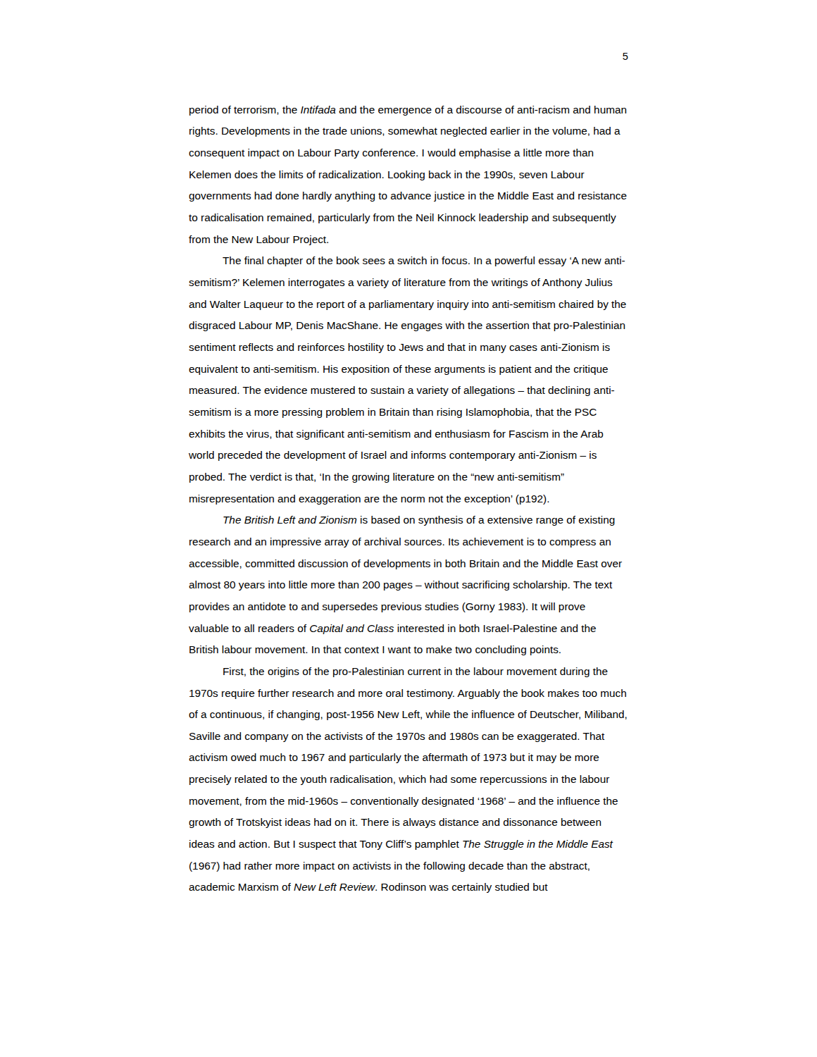5
period of terrorism, the Intifada and the emergence of a discourse of anti-racism and human rights. Developments in the trade unions, somewhat neglected earlier in the volume, had a consequent impact on Labour Party conference. I would emphasise a little more than Kelemen does the limits of radicalization. Looking back in the 1990s, seven Labour governments had done hardly anything to advance justice in the Middle East and resistance to radicalisation remained, particularly from the Neil Kinnock leadership and subsequently from the New Labour Project.
The final chapter of the book sees a switch in focus. In a powerful essay ‘A new anti-semitism?’ Kelemen interrogates a variety of literature from the writings of Anthony Julius and Walter Laqueur to the report of a parliamentary inquiry into anti-semitism chaired by the disgraced Labour MP, Denis MacShane. He engages with the assertion that pro-Palestinian sentiment reflects and reinforces hostility to Jews and that in many cases anti-Zionism is equivalent to anti-semitism. His exposition of these arguments is patient and the critique measured. The evidence mustered to sustain a variety of allegations – that declining anti-semitism is a more pressing problem in Britain than rising Islamophobia, that the PSC exhibits the virus, that significant anti-semitism and enthusiasm for Fascism in the Arab world preceded the development of Israel and informs contemporary anti-Zionism – is probed. The verdict is that, ‘In the growing literature on the “new anti-semitism” misrepresentation and exaggeration are the norm not the exception’ (p192).
The British Left and Zionism is based on synthesis of a extensive range of existing research and an impressive array of archival sources. Its achievement is to compress an accessible, committed discussion of developments in both Britain and the Middle East over almost 80 years into little more than 200 pages – without sacrificing scholarship. The text provides an antidote to and supersedes previous studies (Gorny 1983). It will prove valuable to all readers of Capital and Class interested in both Israel-Palestine and the British labour movement. In that context I want to make two concluding points.
First, the origins of the pro-Palestinian current in the labour movement during the 1970s require further research and more oral testimony. Arguably the book makes too much of a continuous, if changing, post-1956 New Left, while the influence of Deutscher, Miliband, Saville and company on the activists of the 1970s and 1980s can be exaggerated. That activism owed much to 1967 and particularly the aftermath of 1973 but it may be more precisely related to the youth radicalisation, which had some repercussions in the labour movement, from the mid-1960s – conventionally designated ‘1968’ – and the influence the growth of Trotskyist ideas had on it. There is always distance and dissonance between ideas and action. But I suspect that Tony Cliff’s pamphlet The Struggle in the Middle East (1967) had rather more impact on activists in the following decade than the abstract, academic Marxism of New Left Review. Rodinson was certainly studied but